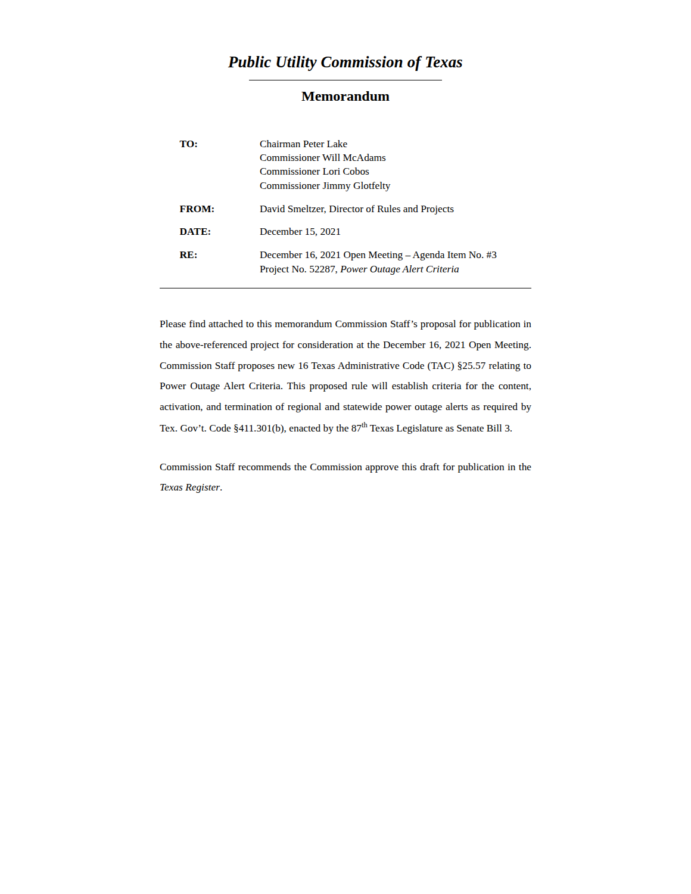Public Utility Commission of Texas
Memorandum
| TO: | Chairman Peter Lake Commissioner Will McAdams Commissioner Lori Cobos Commissioner Jimmy Glotfelty |
| FROM: | David Smeltzer, Director of Rules and Projects |
| DATE: | December 15, 2021 |
| RE: | December 16, 2021 Open Meeting – Agenda Item No. #3 Project No. 52287, Power Outage Alert Criteria |
Please find attached to this memorandum Commission Staff’s proposal for publication in the above-referenced project for consideration at the December 16, 2021 Open Meeting. Commission Staff proposes new 16 Texas Administrative Code (TAC) §25.57 relating to Power Outage Alert Criteria. This proposed rule will establish criteria for the content, activation, and termination of regional and statewide power outage alerts as required by Tex. Gov’t. Code §411.301(b), enacted by the 87th Texas Legislature as Senate Bill 3.
Commission Staff recommends the Commission approve this draft for publication in the Texas Register.